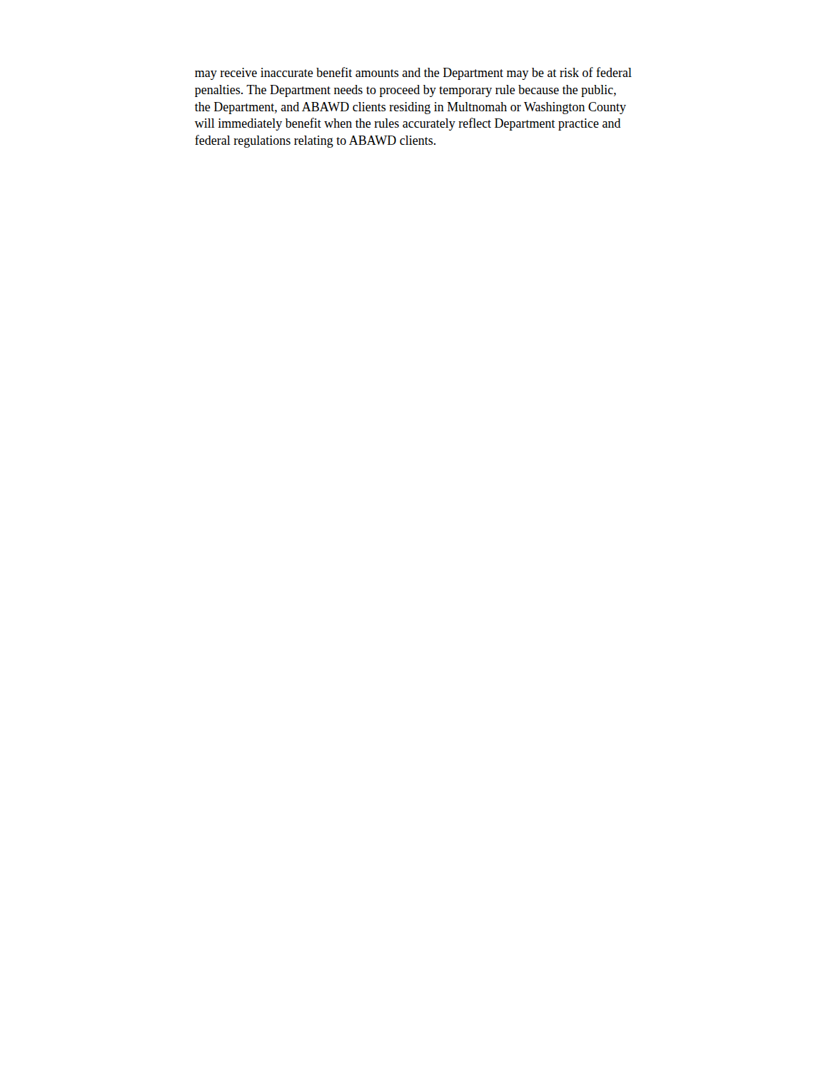may receive inaccurate benefit amounts and the Department may be at risk of federal penalties. The Department needs to proceed by temporary rule because the public, the Department, and ABAWD clients residing in Multnomah or Washington County will immediately benefit when the rules accurately reflect Department practice and federal regulations relating to ABAWD clients.